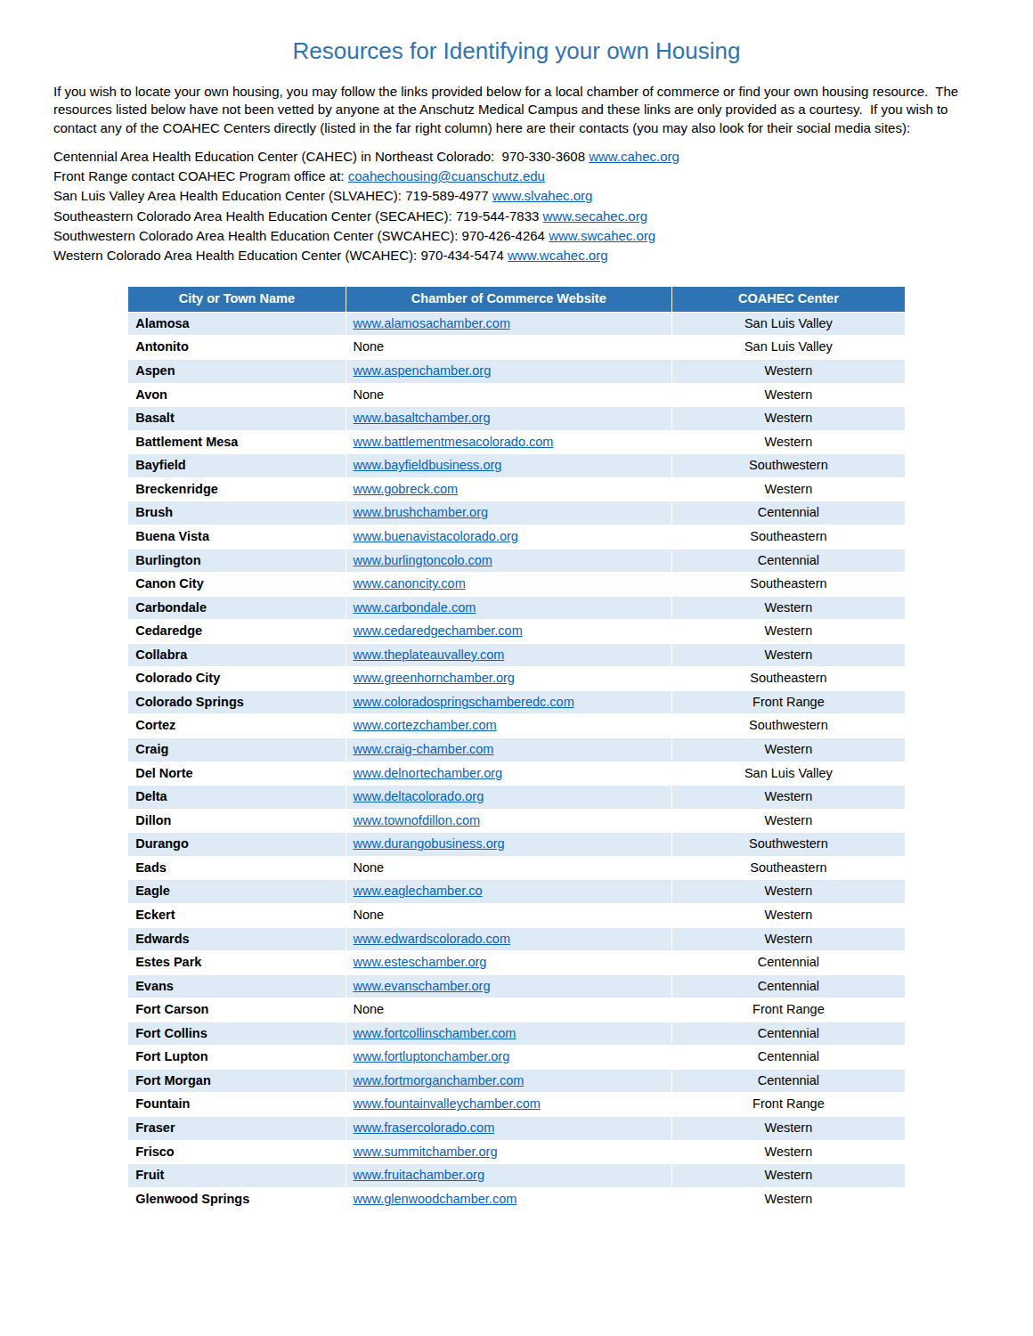Resources for Identifying your own Housing
If you wish to locate your own housing, you may follow the links provided below for a local chamber of commerce or find your own housing resource. The resources listed below have not been vetted by anyone at the Anschutz Medical Campus and these links are only provided as a courtesy. If you wish to contact any of the COAHEC Centers directly (listed in the far right column) here are their contacts (you may also look for their social media sites):
Centennial Area Health Education Center (CAHEC) in Northeast Colorado: 970-330-3608 www.cahec.org
Front Range contact COAHEC Program office at: coahechousing@cuanschutz.edu
San Luis Valley Area Health Education Center (SLVAHEC): 719-589-4977 www.slvahec.org
Southeastern Colorado Area Health Education Center (SECAHEC): 719-544-7833 www.secahec.org
Southwestern Colorado Area Health Education Center (SWCAHEC): 970-426-4264 www.swcahec.org
Western Colorado Area Health Education Center (WCAHEC): 970-434-5474 www.wcahec.org
| City or Town Name | Chamber of Commerce Website | COAHEC Center |
| --- | --- | --- |
| Alamosa | www.alamosachamber.com | San Luis Valley |
| Antonito | None | San Luis Valley |
| Aspen | www.aspenchamber.org | Western |
| Avon | None | Western |
| Basalt | www.basaltchamber.org | Western |
| Battlement Mesa | www.battlementmesacolorado.com | Western |
| Bayfield | www.bayfieldbusiness.org | Southwestern |
| Breckenridge | www.gobreck.com | Western |
| Brush | www.brushchamber.org | Centennial |
| Buena Vista | www.buenavistacolorado.org | Southeastern |
| Burlington | www.burlingtoncolo.com | Centennial |
| Canon City | www.canoncity.com | Southeastern |
| Carbondale | www.carbondale.com | Western |
| Cedaredge | www.cedaredgechamber.com | Western |
| Collabra | www.theplateauvalley.com | Western |
| Colorado City | www.greenhornchamber.org | Southeastern |
| Colorado Springs | www.coloradospringschamberedc.com | Front Range |
| Cortez | www.cortezchamber.com | Southwestern |
| Craig | www.craig-chamber.com | Western |
| Del Norte | www.delnortechamber.org | San Luis Valley |
| Delta | www.deltacolorado.org | Western |
| Dillon | www.townofdillon.com | Western |
| Durango | www.durangobusiness.org | Southwestern |
| Eads | None | Southeastern |
| Eagle | www.eaglechamber.co | Western |
| Eckert | None | Western |
| Edwards | www.edwardscolorado.com | Western |
| Estes Park | www.esteschamber.org | Centennial |
| Evans | www.evanschamber.org | Centennial |
| Fort Carson | None | Front Range |
| Fort Collins | www.fortcollinschamber.com | Centennial |
| Fort Lupton | www.fortluptonchamber.org | Centennial |
| Fort Morgan | www.fortmorganchamber.com | Centennial |
| Fountain | www.fountainvalleychamber.com | Front Range |
| Fraser | www.frasercolorado.com | Western |
| Frisco | www.summitchamber.org | Western |
| Fruit | www.fruitachamber.org | Western |
| Glenwood Springs | www.glenwoodchamber.com | Western |